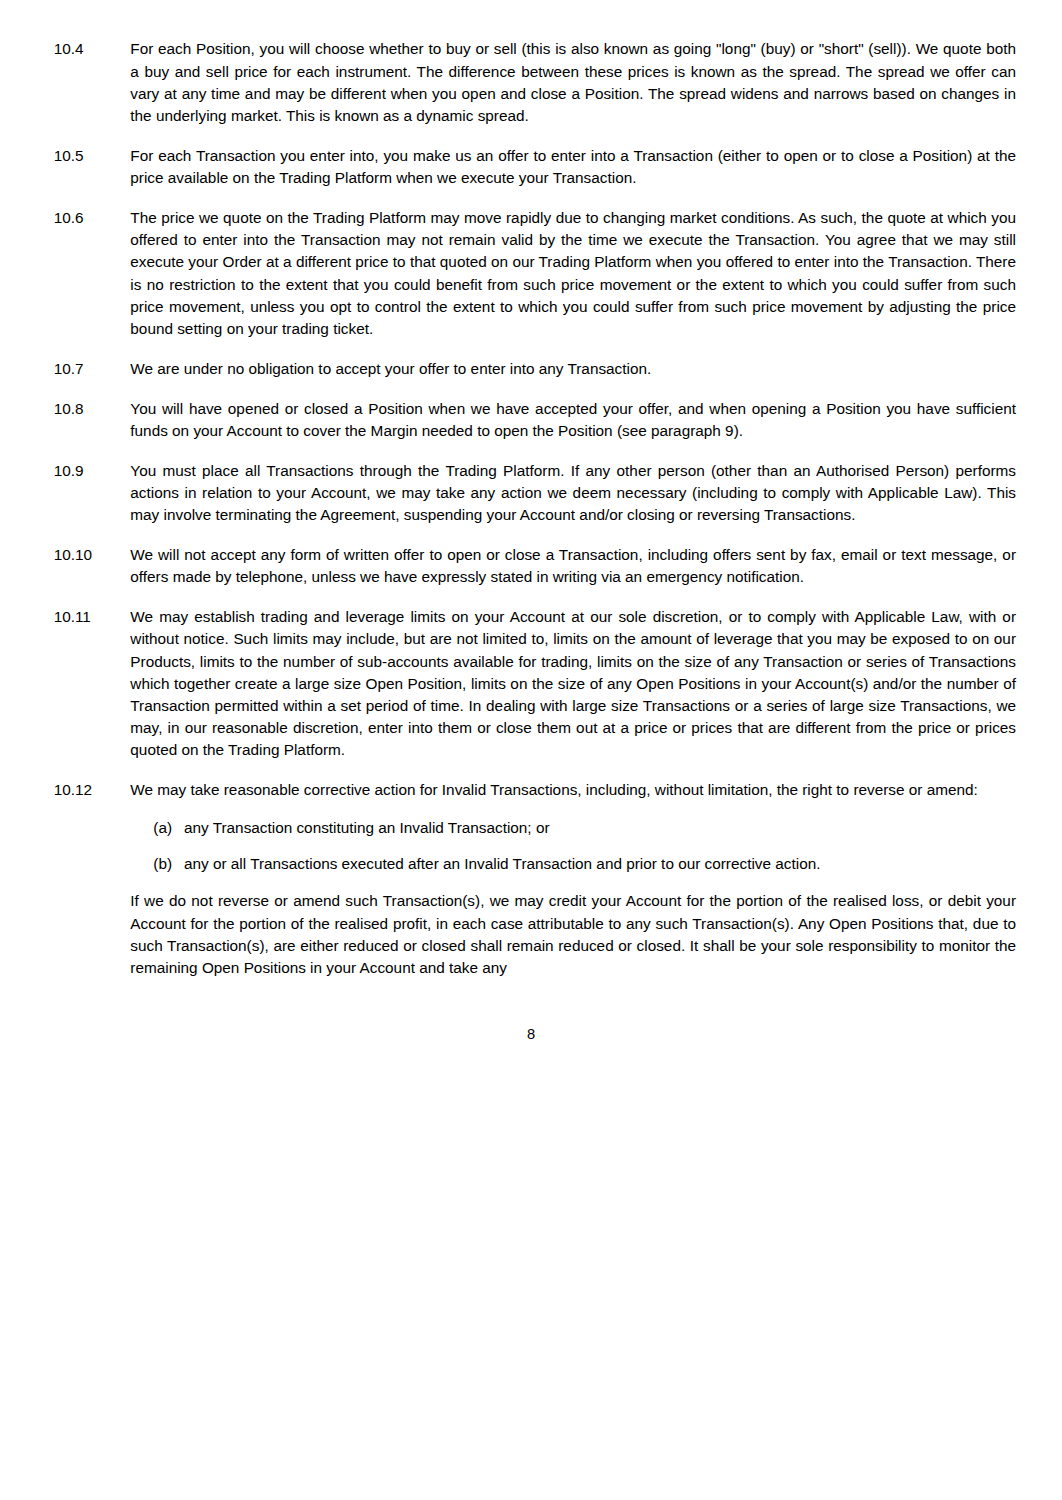10.4
For each Position, you will choose whether to buy or sell (this is also known as going "long" (buy) or "short" (sell)). We quote both a buy and sell price for each instrument. The difference between these prices is known as the spread. The spread we offer can vary at any time and may be different when you open and close a Position. The spread widens and narrows based on changes in the underlying market. This is known as a dynamic spread.
10.5
For each Transaction you enter into, you make us an offer to enter into a Transaction (either to open or to close a Position) at the price available on the Trading Platform when we execute your Transaction.
10.6
The price we quote on the Trading Platform may move rapidly due to changing market conditions. As such, the quote at which you offered to enter into the Transaction may not remain valid by the time we execute the Transaction. You agree that we may still execute your Order at a different price to that quoted on our Trading Platform when you offered to enter into the Transaction. There is no restriction to the extent that you could benefit from such price movement or the extent to which you could suffer from such price movement, unless you opt to control the extent to which you could suffer from such price movement by adjusting the price bound setting on your trading ticket.
10.7
We are under no obligation to accept your offer to enter into any Transaction.
10.8
You will have opened or closed a Position when we have accepted your offer, and when opening a Position you have sufficient funds on your Account to cover the Margin needed to open the Position (see paragraph 9).
10.9
You must place all Transactions through the Trading Platform. If any other person (other than an Authorised Person) performs actions in relation to your Account, we may take any action we deem necessary (including to comply with Applicable Law). This may involve terminating the Agreement, suspending your Account and/or closing or reversing Transactions.
10.10
We will not accept any form of written offer to open or close a Transaction, including offers sent by fax, email or text message, or offers made by telephone, unless we have expressly stated in writing via an emergency notification.
10.11
We may establish trading and leverage limits on your Account at our sole discretion, or to comply with Applicable Law, with or without notice. Such limits may include, but are not limited to, limits on the amount of leverage that you may be exposed to on our Products, limits to the number of sub-accounts available for trading, limits on the size of any Transaction or series of Transactions which together create a large size Open Position, limits on the size of any Open Positions in your Account(s) and/or the number of Transaction permitted within a set period of time. In dealing with large size Transactions or a series of large size Transactions, we may, in our reasonable discretion, enter into them or close them out at a price or prices that are different from the price or prices quoted on the Trading Platform.
10.12
We may take reasonable corrective action for Invalid Transactions, including, without limitation, the right to reverse or amend:
(a)
any Transaction constituting an Invalid Transaction; or
(b)
any or all Transactions executed after an Invalid Transaction and prior to our corrective action.
If we do not reverse or amend such Transaction(s), we may credit your Account for the portion of the realised loss, or debit your Account for the portion of the realised profit, in each case attributable to any such Transaction(s). Any Open Positions that, due to such Transaction(s), are either reduced or closed shall remain reduced or closed. It shall be your sole responsibility to monitor the remaining Open Positions in your Account and take any
8